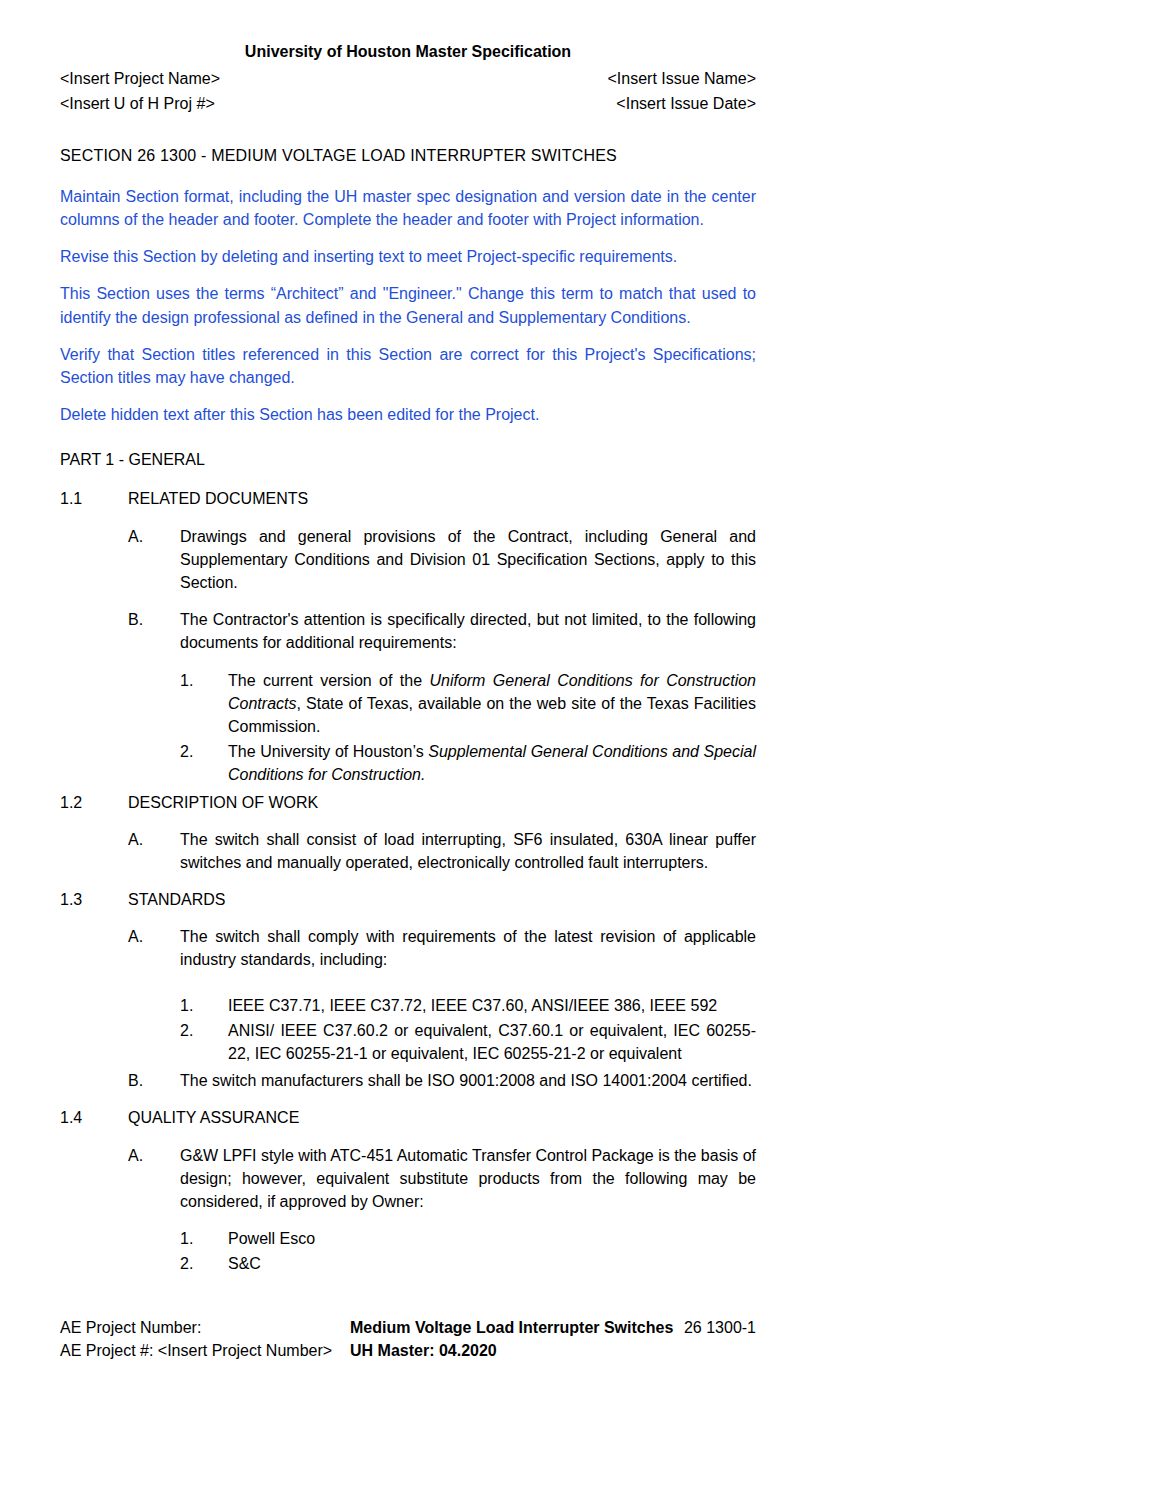University of Houston Master Specification
<Insert Project Name>
<Insert Issue Name>
<Insert U of H Proj #>
<Insert Issue Date>
SECTION 26 1300 - MEDIUM VOLTAGE LOAD INTERRUPTER SWITCHES
Maintain Section format, including the UH master spec designation and version date in the center columns of the header and footer. Complete the header and footer with Project information.
Revise this Section by deleting and inserting text to meet Project-specific requirements.
This Section uses the terms “Architect” and "Engineer." Change this term to match that used to identify the design professional as defined in the General and Supplementary Conditions.
Verify that Section titles referenced in this Section are correct for this Project's Specifications; Section titles may have changed.
Delete hidden text after this Section has been edited for the Project.
PART 1 - GENERAL
1.1
RELATED DOCUMENTS
A.
Drawings and general provisions of the Contract, including General and Supplementary Conditions and Division 01 Specification Sections, apply to this Section.
B.
The Contractor's attention is specifically directed, but not limited, to the following documents for additional requirements:
1.
The current version of the Uniform General Conditions for Construction Contracts, State of Texas, available on the web site of the Texas Facilities Commission.
2.
The University of Houston’s Supplemental General Conditions and Special Conditions for Construction.
1.2
DESCRIPTION OF WORK
A.
The switch shall consist of load interrupting, SF6 insulated, 630A linear puffer switches and manually operated, electronically controlled fault interrupters.
1.3
STANDARDS
A.
The switch shall comply with requirements of the latest revision of applicable industry standards, including:
1.
IEEE C37.71, IEEE C37.72, IEEE C37.60, ANSI/IEEE 386, IEEE 592
2.
ANISI/ IEEE C37.60.2 or equivalent, C37.60.1 or equivalent, IEC 60255-22, IEC 60255-21-1 or equivalent, IEC 60255-21-2 or equivalent
B.
The switch manufacturers shall be ISO 9001:2008 and ISO 14001:2004 certified.
1.4
QUALITY ASSURANCE
A.
G&W LPFI style with ATC-451 Automatic Transfer Control Package is the basis of design; however, equivalent substitute products from the following may be considered, if approved by Owner:
1.
Powell Esco
2.
S&C
AE Project Number:
Medium Voltage Load Interrupter Switches
26 1300-1
AE Project #: <Insert Project Number>
UH Master: 04.2020